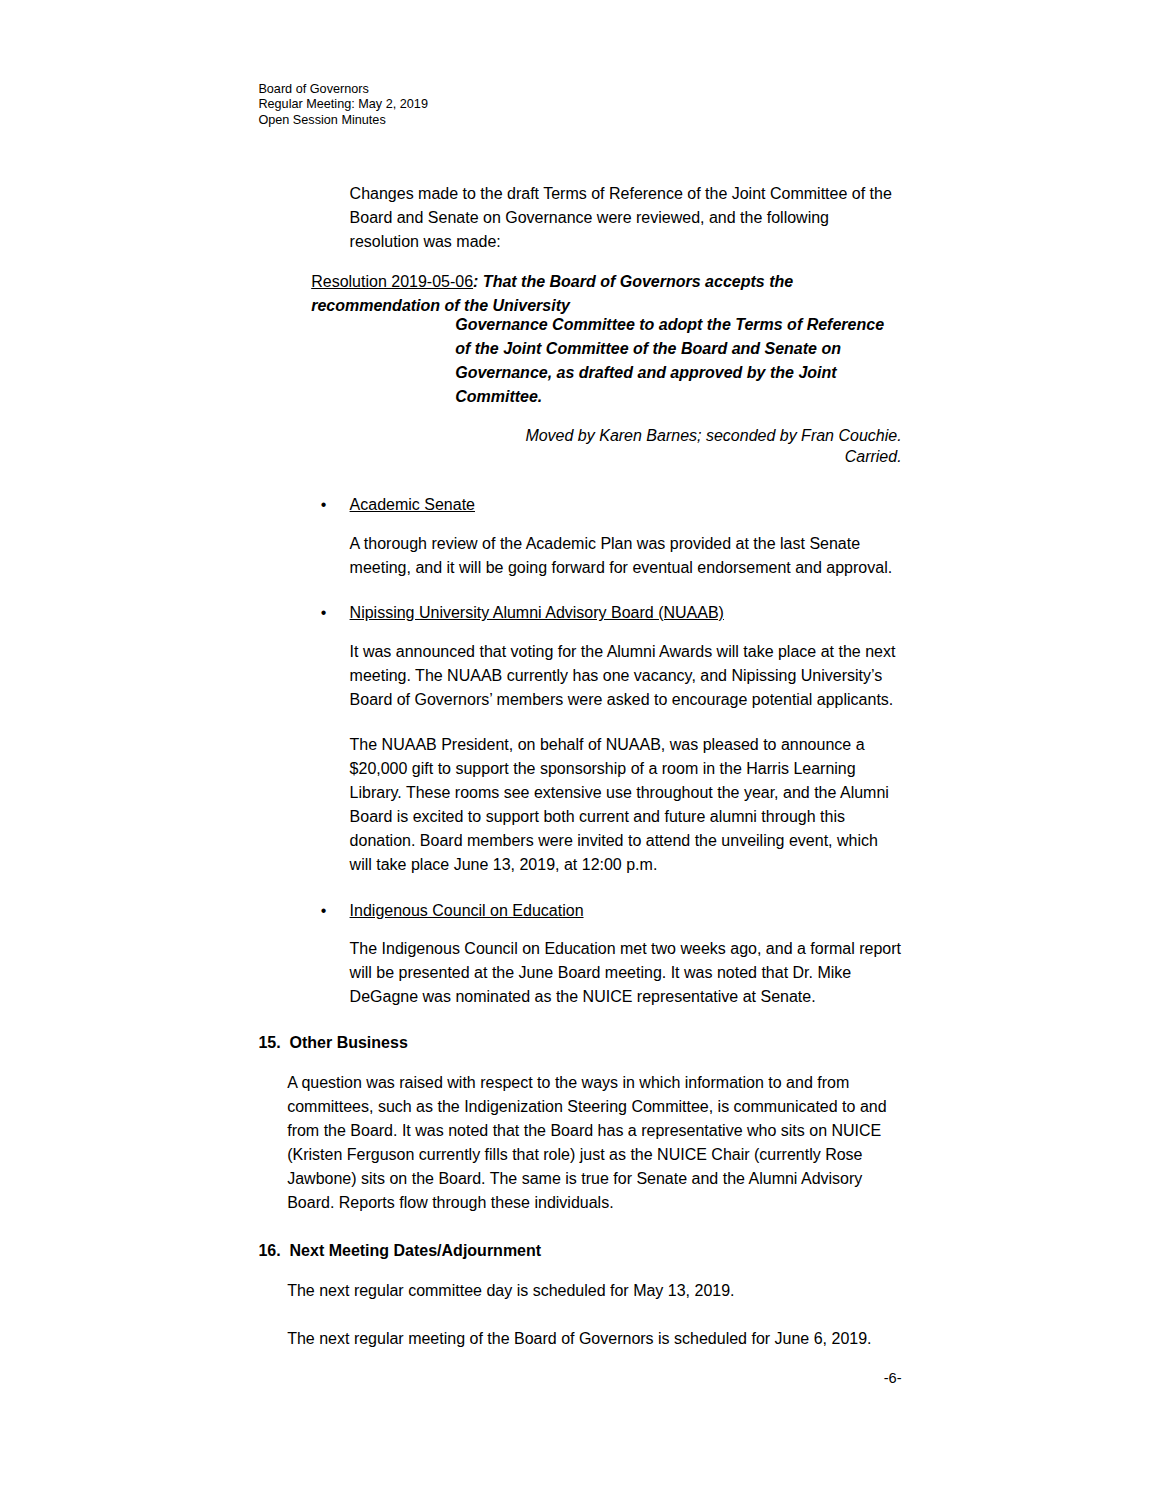Board of Governors
Regular Meeting: May 2, 2019
Open Session Minutes
Changes made to the draft Terms of Reference of the Joint Committee of the Board and Senate on Governance were reviewed, and the following resolution was made:
Resolution 2019-05-06: That the Board of Governors accepts the recommendation of the University
Governance Committee to adopt the Terms of Reference of the Joint Committee of the Board and Senate on Governance, as drafted and approved by the Joint Committee.
Moved by Karen Barnes; seconded by Fran Couchie.
Carried.
Academic Senate
A thorough review of the Academic Plan was provided at the last Senate meeting, and it will be going forward for eventual endorsement and approval.
Nipissing University Alumni Advisory Board (NUAAB)
It was announced that voting for the Alumni Awards will take place at the next meeting. The NUAAB currently has one vacancy, and Nipissing University’s Board of Governors’ members were asked to encourage potential applicants.
The NUAAB President, on behalf of NUAAB, was pleased to announce a $20,000 gift to support the sponsorship of a room in the Harris Learning Library. These rooms see extensive use throughout the year, and the Alumni Board is excited to support both current and future alumni through this donation. Board members were invited to attend the unveiling event, which will take place June 13, 2019, at 12:00 p.m.
Indigenous Council on Education
The Indigenous Council on Education met two weeks ago, and a formal report will be presented at the June Board meeting. It was noted that Dr. Mike DeGagne was nominated as the NUICE representative at Senate.
15. Other Business
A question was raised with respect to the ways in which information to and from committees, such as the Indigenization Steering Committee, is communicated to and from the Board. It was noted that the Board has a representative who sits on NUICE (Kristen Ferguson currently fills that role) just as the NUICE Chair (currently Rose Jawbone) sits on the Board. The same is true for Senate and the Alumni Advisory Board. Reports flow through these individuals.
16. Next Meeting Dates/Adjournment
The next regular committee day is scheduled for May 13, 2019.
The next regular meeting of the Board of Governors is scheduled for June 6, 2019.
-6-